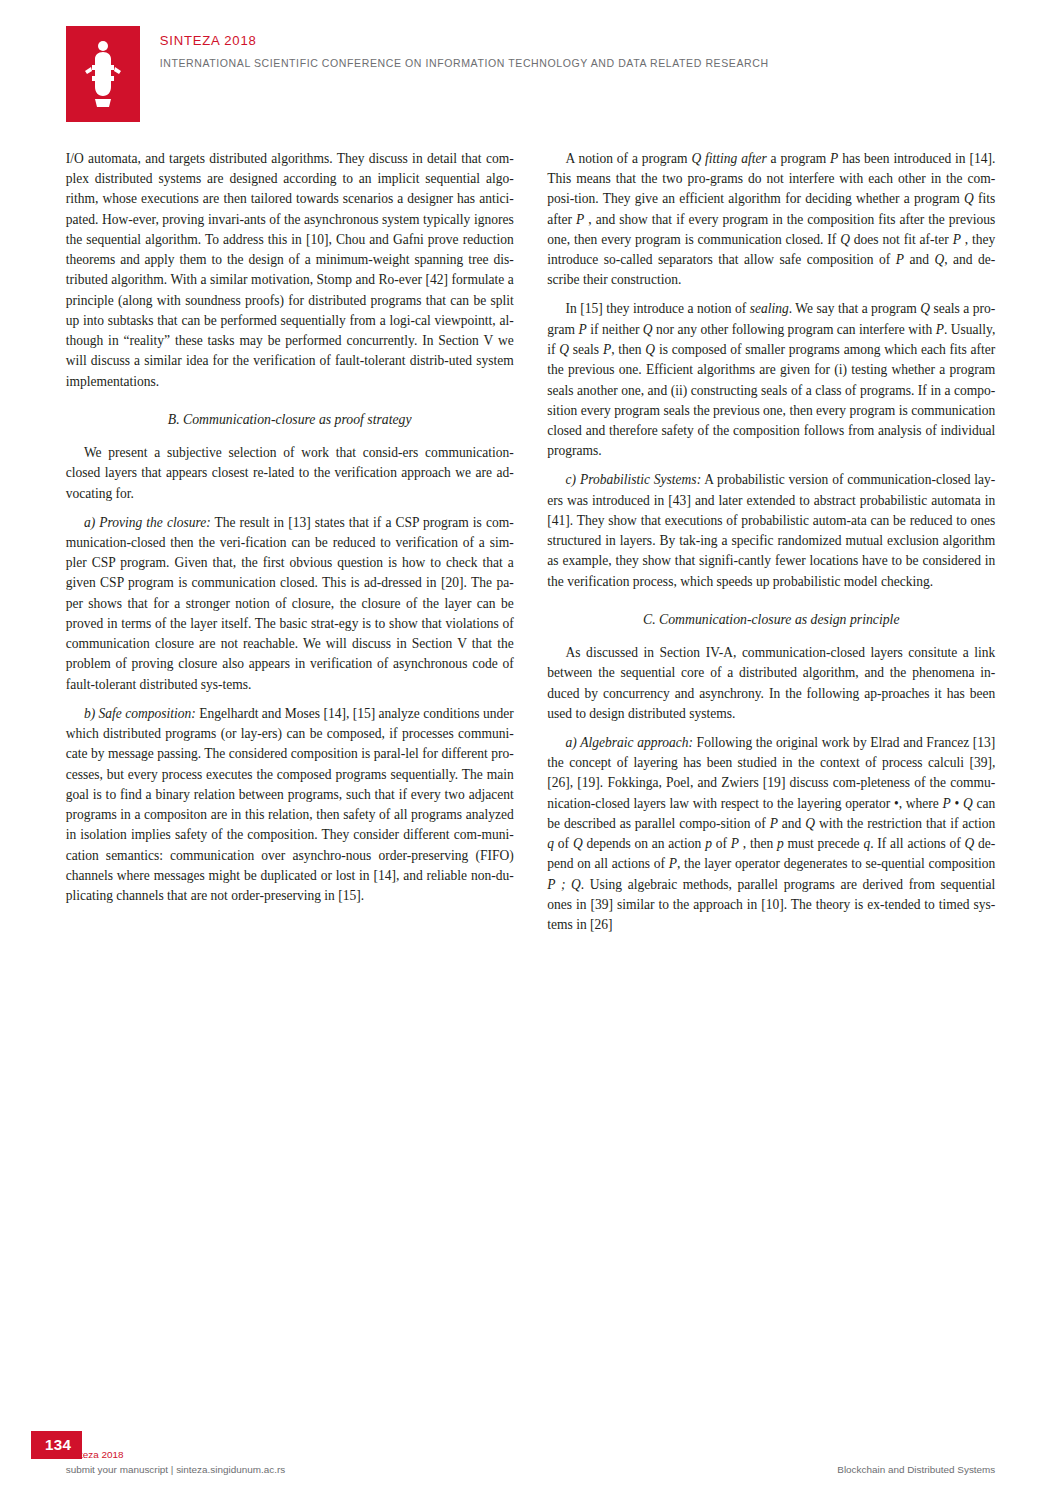SINTEZA 2018
International Scientific Conference on Information Technology and Data Related Research
I/O automata, and targets distributed algorithms. They discuss in detail that complex distributed systems are designed according to an implicit sequential algorithm, whose executions are then tailored towards scenarios a designer has anticipated. How-ever, proving invari-ants of the asynchronous system typically ignores the sequential algorithm. To address this in [10], Chou and Gafni prove reduction theorems and apply them to the design of a minimum-weight spanning tree distributed algorithm. With a similar motivation, Stomp and Ro-ever [42] formulate a principle (along with soundness proofs) for distributed programs that can be split up into subtasks that can be performed sequentially from a logi-cal viewpointt, although in “reality” these tasks may be performed concurrently. In Section V we will discuss a similar idea for the verification of fault-tolerant distrib-uted system implementations.
B. Communication-closure as proof strategy
We present a subjective selection of work that consid-ers communication-closed layers that appears closest re-lated to the verification approach we are advocating for.
a) Proving the closure: The result in [13] states that if a CSP program is communication-closed then the veri-fication can be reduced to verification of a simpler CSP program. Given that, the first obvious question is how to check that a given CSP program is communication closed. This is ad-dressed in [20]. The paper shows that for a stronger notion of closure, the closure of the layer can be proved in terms of the layer itself. The basic strat-egy is to show that violations of communication closure are not reachable. We will discuss in Section V that the problem of proving closure also appears in verification of asynchronous code of fault-tolerant distributed sys-tems.
b) Safe composition: Engelhardt and Moses [14], [15] analyze conditions under which distributed programs (or lay-ers) can be composed, if processes communicate by message passing. The considered composition is paral-lel for different processes, but every process executes the composed programs sequentially. The main goal is to find a binary relation between programs, such that if every two adjacent programs in a compositon are in this relation, then safety of all programs analyzed in isolation implies safety of the composition. They consider different com-munication semantics: communication over asynchro-nous order-preserving (FIFO) channels where messages might be duplicated or lost in [14], and reliable non-du-plicating channels that are not order-preserving in [15].
A notion of a program Q fitting after a program P has been introduced in [14]. This means that the two pro-grams do not interfere with each other in the composi-tion. They give an efficient algorithm for deciding whether a program Q fits after P , and show that if every program in the composition fits after the previous one, then every program is communication closed. If Q does not fit af-ter P , they introduce so-called separators that allow safe composition of P and Q, and describe their construction.
In [15] they introduce a notion of sealing. We say that a program Q seals a program P if neither Q nor any other following program can interfere with P. Usually, if Q seals P, then Q is composed of smaller programs among which each fits after the previous one. Efficient algorithms are given for (i) testing whether a program seals another one, and (ii) constructing seals of a class of programs. If in a composition every program seals the previous one, then every program is communication closed and therefore safety of the composition follows from analysis of individual programs.
c) Probabilistic Systems: A probabilistic version of communication-closed layers was introduced in [43] and later extended to abstract probabilistic automata in [41]. They show that executions of probabilistic autom-ata can be reduced to ones structured in layers. By tak-ing a specific randomized mutual exclusion algorithm as example, they show that signifi-cantly fewer locations have to be considered in the verification process, which speeds up probabilistic model checking.
C. Communication-closure as design principle
As discussed in Section IV-A, communication-closed layers consitute a link between the sequential core of a distributed algorithm, and the phenomena induced by concurrency and asynchrony. In the following ap-proaches it has been used to design distributed systems.
a) Algebraic approach: Following the original work by Elrad and Francez [13] the concept of layering has been studied in the context of process calculi [39], [26], [19]. Fokkinga, Poel, and Zwiers [19] discuss com-pleteness of the communication-closed layers law with respect to the layering operator •, where P • Q can be described as parallel compo-sition of P and Q with the restriction that if action q of Q depends on an action p of P , then p must precede q. If all actions of Q depend on all actions of P, the layer operator degenerates to se-quential composition P ; Q. Using algebraic methods, parallel programs are derived from sequential ones in [39] similar to the approach in [10]. The theory is ex-tended to timed systems in [26]
134
Sinteza 2018 submit your manuscript | sinteza.singidunum.ac.rs
Blockchain and Distributed Systems